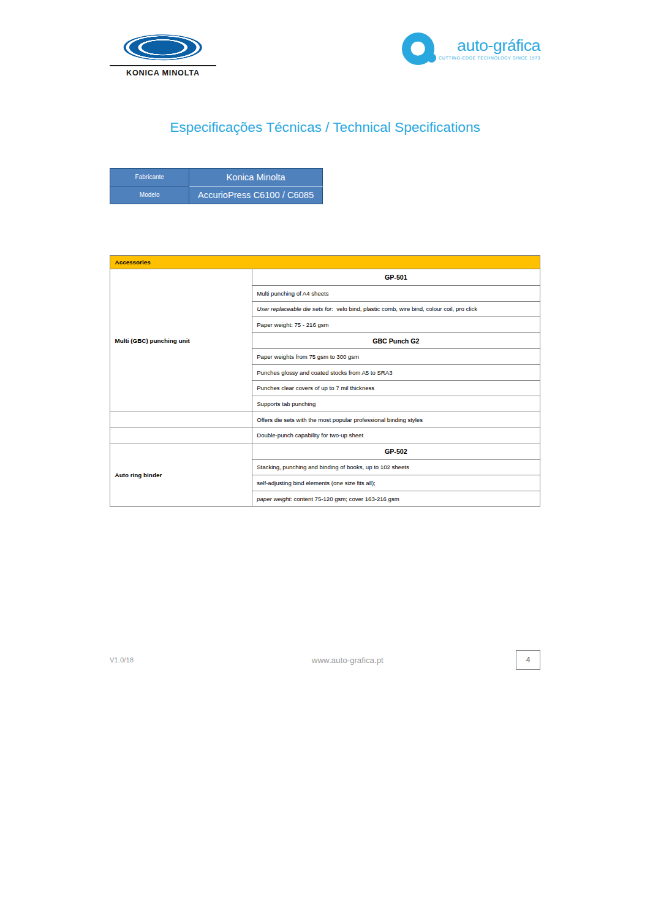KONICA MINOLTA
auto-gráfica
CUTTING-EDGE TECHNOLOGY SINCE 1973
Especificações Técnicas / Technical Specifications
| Fabricante | Konica Minolta |
| Modelo | AccurioPress C6100 / C6085 |
| Accessories |
| --- |
| Multi (GBC) punching unit | GP-501 |
| Multi punching of A4 sheets |
| User replaceable die sets for: velo bind, plastic comb, wire bind, colour coil, pro click |
| Paper weight: 75 - 216 gsm |
| GBC Punch G2 |
| Paper weights from 75 gsm to 300 gsm |
| Punches glossy and coated stocks from A5 to SRA3 |
| Punches clear covers of up to 7 mil thickness |
| Supports tab punching |
| | Offers die sets with the most popular professional binding styles |
| | Double-punch capability for two-up sheet |
| Auto ring binder | GP-502 |
| Stacking, punching and binding of books, up to 102 sheets |
| self-adjusting bind elements (one size fits all); |
| paper weight: content 75-120 gsm; cover 163-216 gsm |
V1.0/18
www.auto-grafica.pt
4